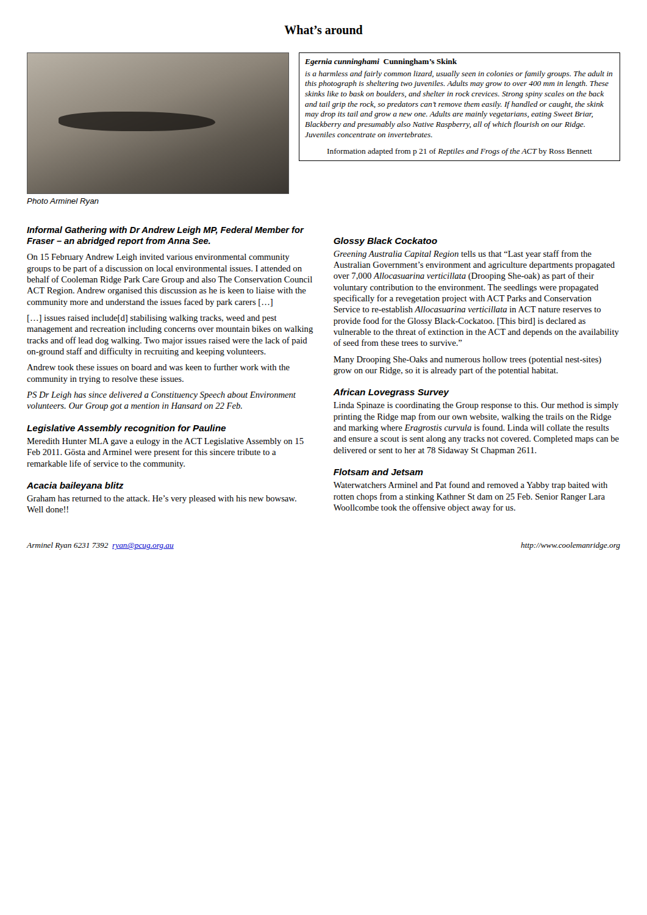What’s around
Photo Arminel Ryan
Egernia cunninghami Cunningham’s Skink
is a harmless and fairly common lizard, usually seen in colonies or family groups. The adult in this photograph is sheltering two juveniles. Adults may grow to over 400 mm in length. These skinks like to bask on boulders, and shelter in rock crevices. Strong spiny scales on the back and tail grip the rock, so predators can’t remove them easily. If handled or caught, the skink may drop its tail and grow a new one. Adults are mainly vegetarians, eating Sweet Briar, Blackberry and presumably also Native Raspberry, all of which flourish on our Ridge. Juveniles concentrate on invertebrates.
Information adapted from p 21 of Reptiles and Frogs of the ACT by Ross Bennett
Informal Gathering with Dr Andrew Leigh MP, Federal Member for Fraser – an abridged report from Anna See.
On 15 February Andrew Leigh invited various environmental community groups to be part of a discussion on local environmental issues. I attended on behalf of Cooleman Ridge Park Care Group and also The Conservation Council ACT Region. Andrew organised this discussion as he is keen to liaise with the community more and understand the issues faced by park carers […]
[…] issues raised include[d] stabilising walking tracks, weed and pest management and recreation including concerns over mountain bikes on walking tracks and off lead dog walking. Two major issues raised were the lack of paid on-ground staff and difficulty in recruiting and keeping volunteers.
Andrew took these issues on board and was keen to further work with the community in trying to resolve these issues.
PS Dr Leigh has since delivered a Constituency Speech about Environment volunteers. Our Group got a mention in Hansard on 22 Feb.
Legislative Assembly recognition for Pauline
Meredith Hunter MLA gave a eulogy in the ACT Legislative Assembly on 15 Feb 2011. Gösta and Arminel were present for this sincere tribute to a remarkable life of service to the community.
Acacia baileyana blitz
Graham has returned to the attack. He’s very pleased with his new bowsaw. Well done!!
Glossy Black Cockatoo
Greening Australia Capital Region tells us that “Last year staff from the Australian Government’s environment and agriculture departments propagated over 7,000 Allocasuarina verticillata (Drooping She-oak) as part of their voluntary contribution to the environment. The seedlings were propagated specifically for a revegetation project with ACT Parks and Conservation Service to re-establish Allocasuarina verticillata in ACT nature reserves to provide food for the Glossy Black-Cockatoo. [This bird] is declared as vulnerable to the threat of extinction in the ACT and depends on the availability of seed from these trees to survive.”
Many Drooping She-Oaks and numerous hollow trees (potential nest-sites) grow on our Ridge, so it is already part of the potential habitat.
African Lovegrass Survey
Linda Spinaze is coordinating the Group response to this. Our method is simply printing the Ridge map from our own website, walking the trails on the Ridge and marking where Eragrostis curvula is found. Linda will collate the results and ensure a scout is sent along any tracks not covered. Completed maps can be delivered or sent to her at 78 Sidaway St Chapman 2611.
Flotsam and Jetsam
Waterwatchers Arminel and Pat found and removed a Yabby trap baited with rotten chops from a stinking Kathner St dam on 25 Feb. Senior Ranger Lara Woollcombe took the offensive object away for us.
Arminel Ryan 6231 7392 ryan@pcug.org.au
http://www.coolemanridge.org